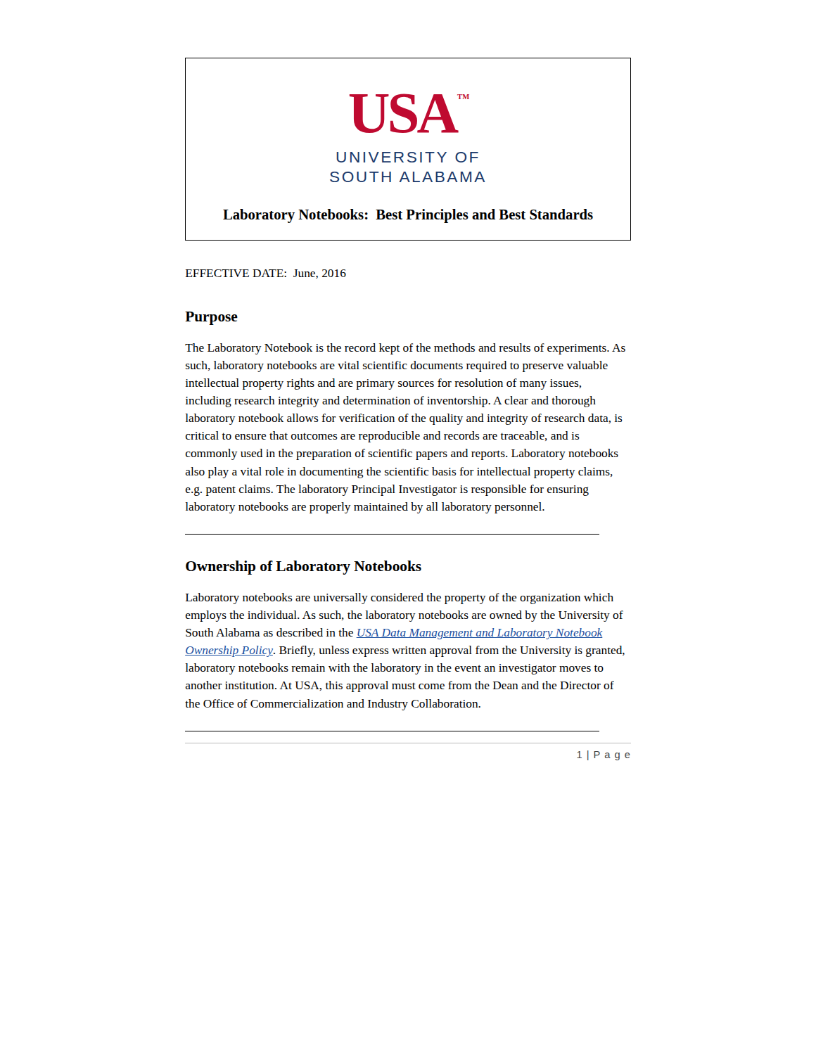USATM
UNIVERSITY OF SOUTH ALABAMA
Laboratory Notebooks: Best Principles and Best Standards
EFFECTIVE DATE: June, 2016
Purpose
The Laboratory Notebook is the record kept of the methods and results of experiments. As such, laboratory notebooks are vital scientific documents required to preserve valuable intellectual property rights and are primary sources for resolution of many issues, including research integrity and determination of inventorship. A clear and thorough laboratory notebook allows for verification of the quality and integrity of research data, is critical to ensure that outcomes are reproducible and records are traceable, and is commonly used in the preparation of scientific papers and reports. Laboratory notebooks also play a vital role in documenting the scientific basis for intellectual property claims, e.g. patent claims. The laboratory Principal Investigator is responsible for ensuring laboratory notebooks are properly maintained by all laboratory personnel.
Ownership of Laboratory Notebooks
Laboratory notebooks are universally considered the property of the organization which employs the individual. As such, the laboratory notebooks are owned by the University of South Alabama as described in the USA Data Management and Laboratory Notebook Ownership Policy. Briefly, unless express written approval from the University is granted, laboratory notebooks remain with the laboratory in the event an investigator moves to another institution. At USA, this approval must come from the Dean and the Director of the Office of Commercialization and Industry Collaboration.
1 | P a g e